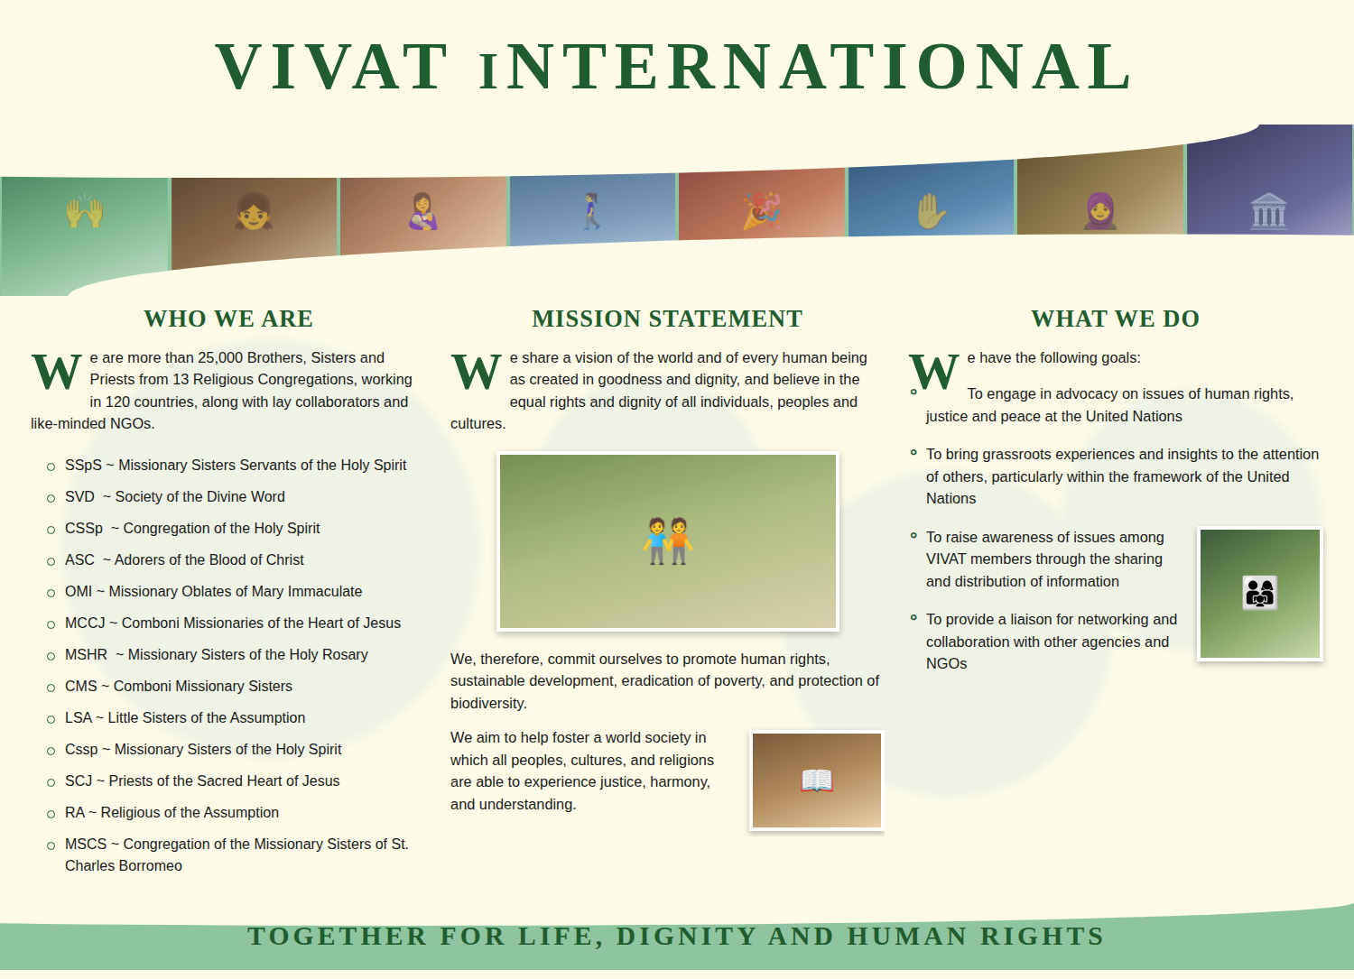VIVAT INTERNATIONAL
🙌
👧
👩‍🍼
🚶‍♀️
🎉
✋
🧕
🏛️
WHO WE ARE
We are more than 25,000 Brothers, Sisters and Priests from 13 Religious Congregations, working in 120 countries, along with lay collaborators and like-minded NGOs.
SSpS ~ Missionary Sisters Servants of the Holy Spirit
SVD ~ Society of the Divine Word
CSSp ~ Congregation of the Holy Spirit
ASC ~ Adorers of the Blood of Christ
OMI ~ Missionary Oblates of Mary Immaculate
MCCJ ~ Comboni Missionaries of the Heart of Jesus
MSHR ~ Missionary Sisters of the Holy Rosary
CMS ~ Comboni Missionary Sisters
LSA ~ Little Sisters of the Assumption
Cssp ~ Missionary Sisters of the Holy Spirit
SCJ ~ Priests of the Sacred Heart of Jesus
RA ~ Religious of the Assumption
MSCS ~ Congregation of the Missionary Sisters of St. Charles Borromeo
MISSION STATEMENT
We share a vision of the world and of every human being as created in goodness and dignity, and believe in the equal rights and dignity of all individuals, peoples and cultures.
🧑‍🤝‍🧑
We, therefore, commit ourselves to promote human rights, sustainable development, eradication of poverty, and protection of biodiversity.
📖
We aim to help foster a world society in which all peoples, cultures, and religions are able to experience justice, harmony, and understanding.
WHAT WE DO
We have the following goals:
To engage in advocacy on issues of human rights, justice and peace at the United Nations
To bring grassroots experiences and insights to the attention of others, particularly within the framework of the United Nations
👨‍👩‍👧
To raise awareness of issues among VIVAT members through the sharing and distribution of information
To provide a liaison for networking and collaboration with other agencies and NGOs
TOGETHER FOR LIFE, DIGNITY AND HUMAN RIGHTS